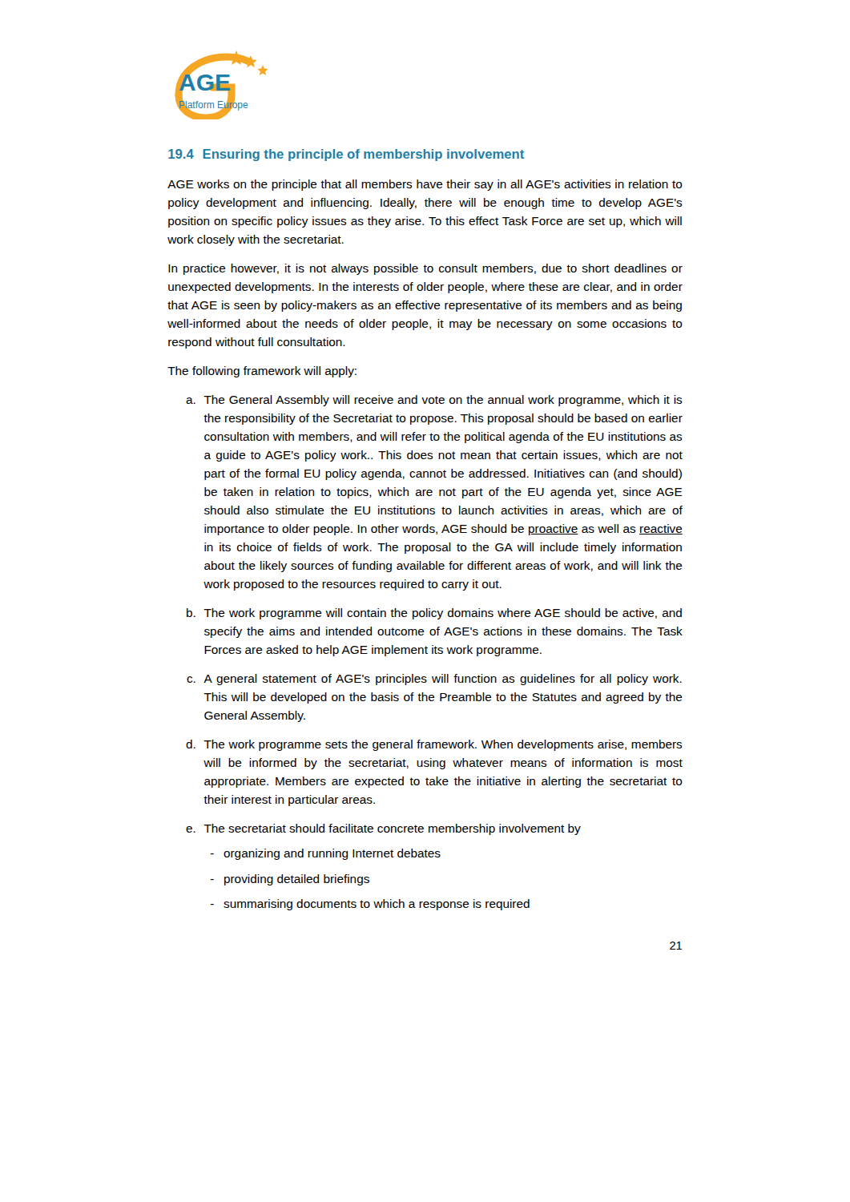AGE Platform Europe
19.4 Ensuring the principle of membership involvement
AGE works on the principle that all members have their say in all AGE's activities in relation to policy development and influencing. Ideally, there will be enough time to develop AGE's position on specific policy issues as they arise. To this effect Task Force are set up, which will work closely with the secretariat.
In practice however, it is not always possible to consult members, due to short deadlines or unexpected developments. In the interests of older people, where these are clear, and in order that AGE is seen by policy-makers as an effective representative of its members and as being well-informed about the needs of older people, it may be necessary on some occasions to respond without full consultation.
The following framework will apply:
The General Assembly will receive and vote on the annual work programme, which it is the responsibility of the Secretariat to propose. This proposal should be based on earlier consultation with members, and will refer to the political agenda of the EU institutions as a guide to AGE's policy work.. This does not mean that certain issues, which are not part of the formal EU policy agenda, cannot be addressed. Initiatives can (and should) be taken in relation to topics, which are not part of the EU agenda yet, since AGE should also stimulate the EU institutions to launch activities in areas, which are of importance to older people. In other words, AGE should be proactive as well as reactive in its choice of fields of work. The proposal to the GA will include timely information about the likely sources of funding available for different areas of work, and will link the work proposed to the resources required to carry it out.
The work programme will contain the policy domains where AGE should be active, and specify the aims and intended outcome of AGE's actions in these domains. The Task Forces are asked to help AGE implement its work programme.
A general statement of AGE's principles will function as guidelines for all policy work. This will be developed on the basis of the Preamble to the Statutes and agreed by the General Assembly.
The work programme sets the general framework. When developments arise, members will be informed by the secretariat, using whatever means of information is most appropriate. Members are expected to take the initiative in alerting the secretariat to their interest in particular areas.
The secretariat should facilitate concrete membership involvement by
organizing and running Internet debates
providing detailed briefings
summarising documents to which a response is required
21